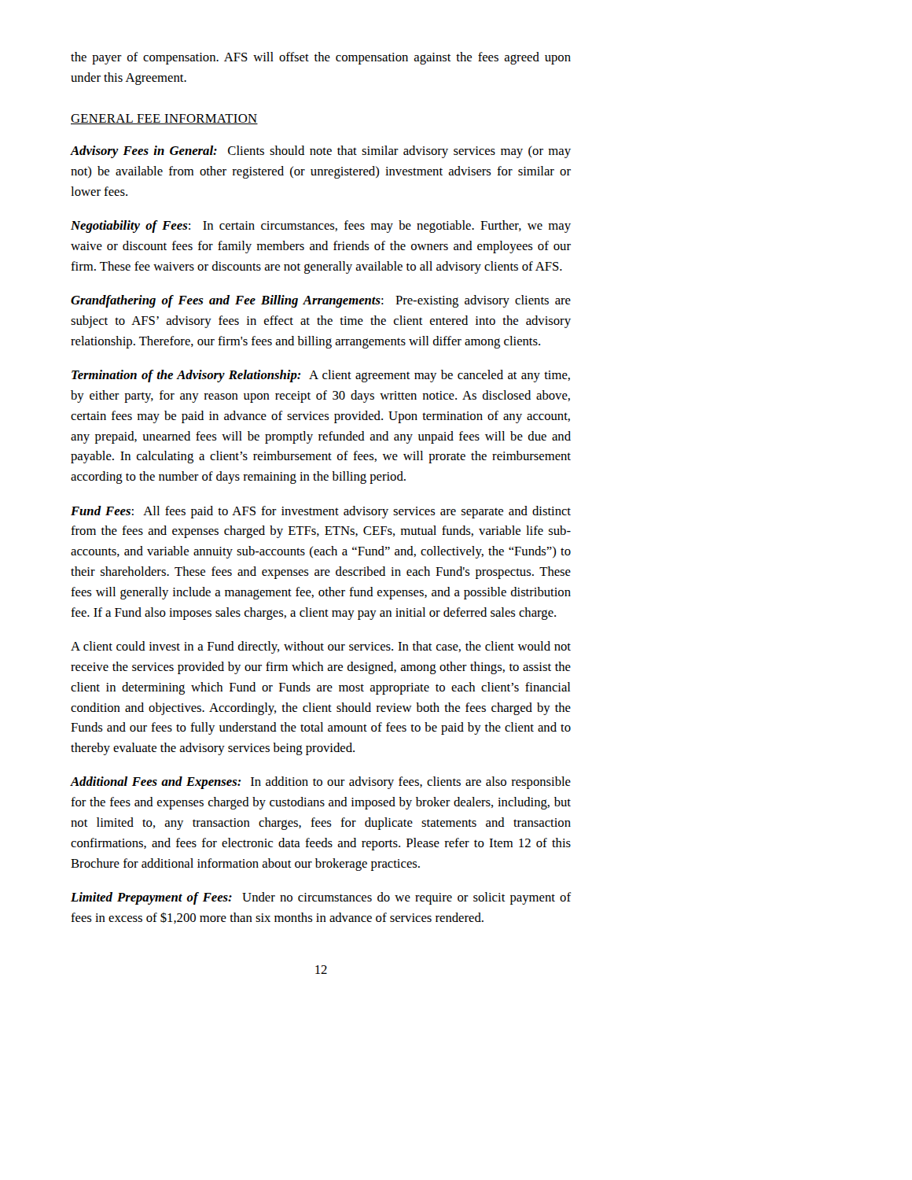the payer of compensation. AFS will offset the compensation against the fees agreed upon under this Agreement.
GENERAL FEE INFORMATION
Advisory Fees in General: Clients should note that similar advisory services may (or may not) be available from other registered (or unregistered) investment advisers for similar or lower fees.
Negotiability of Fees: In certain circumstances, fees may be negotiable. Further, we may waive or discount fees for family members and friends of the owners and employees of our firm. These fee waivers or discounts are not generally available to all advisory clients of AFS.
Grandfathering of Fees and Fee Billing Arrangements: Pre-existing advisory clients are subject to AFS’ advisory fees in effect at the time the client entered into the advisory relationship. Therefore, our firm's fees and billing arrangements will differ among clients.
Termination of the Advisory Relationship: A client agreement may be canceled at any time, by either party, for any reason upon receipt of 30 days written notice. As disclosed above, certain fees may be paid in advance of services provided. Upon termination of any account, any prepaid, unearned fees will be promptly refunded and any unpaid fees will be due and payable. In calculating a client’s reimbursement of fees, we will prorate the reimbursement according to the number of days remaining in the billing period.
Fund Fees: All fees paid to AFS for investment advisory services are separate and distinct from the fees and expenses charged by ETFs, ETNs, CEFs, mutual funds, variable life sub-accounts, and variable annuity sub-accounts (each a “Fund” and, collectively, the “Funds”) to their shareholders. These fees and expenses are described in each Fund's prospectus. These fees will generally include a management fee, other fund expenses, and a possible distribution fee. If a Fund also imposes sales charges, a client may pay an initial or deferred sales charge.
A client could invest in a Fund directly, without our services. In that case, the client would not receive the services provided by our firm which are designed, among other things, to assist the client in determining which Fund or Funds are most appropriate to each client’s financial condition and objectives. Accordingly, the client should review both the fees charged by the Funds and our fees to fully understand the total amount of fees to be paid by the client and to thereby evaluate the advisory services being provided.
Additional Fees and Expenses: In addition to our advisory fees, clients are also responsible for the fees and expenses charged by custodians and imposed by broker dealers, including, but not limited to, any transaction charges, fees for duplicate statements and transaction confirmations, and fees for electronic data feeds and reports. Please refer to Item 12 of this Brochure for additional information about our brokerage practices.
Limited Prepayment of Fees: Under no circumstances do we require or solicit payment of fees in excess of $1,200 more than six months in advance of services rendered.
12